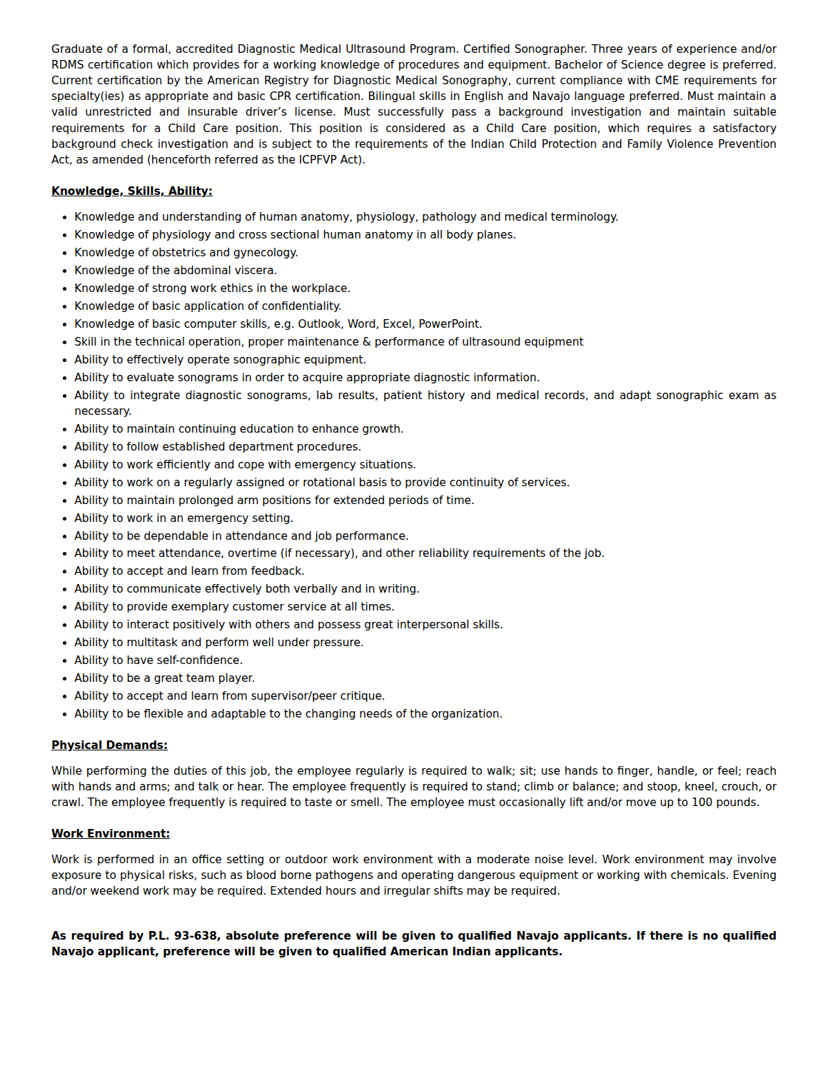Graduate of a formal, accredited Diagnostic Medical Ultrasound Program. Certified Sonographer. Three years of experience and/or RDMS certification which provides for a working knowledge of procedures and equipment. Bachelor of Science degree is preferred. Current certification by the American Registry for Diagnostic Medical Sonography, current compliance with CME requirements for specialty(ies) as appropriate and basic CPR certification. Bilingual skills in English and Navajo language preferred. Must maintain a valid unrestricted and insurable driver’s license. Must successfully pass a background investigation and maintain suitable requirements for a Child Care position. This position is considered as a Child Care position, which requires a satisfactory background check investigation and is subject to the requirements of the Indian Child Protection and Family Violence Prevention Act, as amended (henceforth referred as the ICPFVP Act).
Knowledge, Skills, Ability:
Knowledge and understanding of human anatomy, physiology, pathology and medical terminology.
Knowledge of physiology and cross sectional human anatomy in all body planes.
Knowledge of obstetrics and gynecology.
Knowledge of the abdominal viscera.
Knowledge of strong work ethics in the workplace.
Knowledge of basic application of confidentiality.
Knowledge of basic computer skills, e.g. Outlook, Word, Excel, PowerPoint.
Skill in the technical operation, proper maintenance & performance of ultrasound equipment
Ability to effectively operate sonographic equipment.
Ability to evaluate sonograms in order to acquire appropriate diagnostic information.
Ability to integrate diagnostic sonograms, lab results, patient history and medical records, and adapt sonographic exam as necessary.
Ability to maintain continuing education to enhance growth.
Ability to follow established department procedures.
Ability to work efficiently and cope with emergency situations.
Ability to work on a regularly assigned or rotational basis to provide continuity of services.
Ability to maintain prolonged arm positions for extended periods of time.
Ability to work in an emergency setting.
Ability to be dependable in attendance and job performance.
Ability to meet attendance, overtime (if necessary), and other reliability requirements of the job.
Ability to accept and learn from feedback.
Ability to communicate effectively both verbally and in writing.
Ability to provide exemplary customer service at all times.
Ability to interact positively with others and possess great interpersonal skills.
Ability to multitask and perform well under pressure.
Ability to have self-confidence.
Ability to be a great team player.
Ability to accept and learn from supervisor/peer critique.
Ability to be flexible and adaptable to the changing needs of the organization.
Physical Demands:
While performing the duties of this job, the employee regularly is required to walk; sit; use hands to finger, handle, or feel; reach with hands and arms; and talk or hear. The employee frequently is required to stand; climb or balance; and stoop, kneel, crouch, or crawl. The employee frequently is required to taste or smell. The employee must occasionally lift and/or move up to 100 pounds.
Work Environment:
Work is performed in an office setting or outdoor work environment with a moderate noise level. Work environment may involve exposure to physical risks, such as blood borne pathogens and operating dangerous equipment or working with chemicals. Evening and/or weekend work may be required. Extended hours and irregular shifts may be required.
As required by P.L. 93-638, absolute preference will be given to qualified Navajo applicants. If there is no qualified Navajo applicant, preference will be given to qualified American Indian applicants.